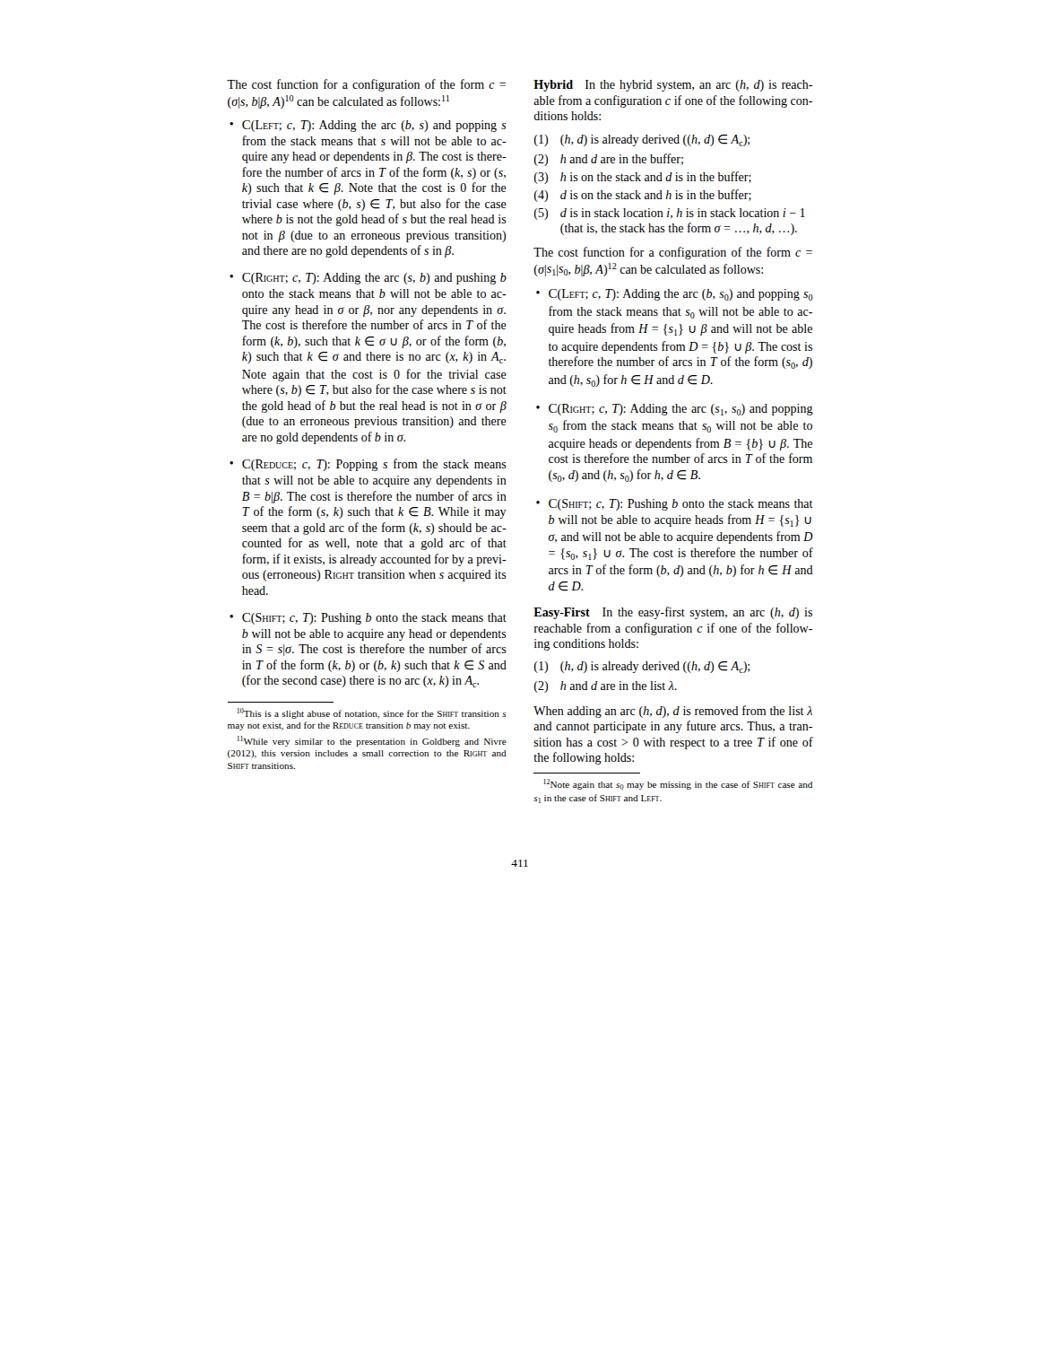The cost function for a configuration of the form c = (σ|s, b|β, A)10 can be calculated as follows:11
C(Left; c, T): Adding the arc (b, s) and popping s from the stack means that s will not be able to acquire any head or dependents in β. The cost is therefore the number of arcs in T of the form (k, s) or (s, k) such that k ∈ β. Note that the cost is 0 for the trivial case where (b, s) ∈ T, but also for the case where b is not the gold head of s but the real head is not in β (due to an erroneous previous transition) and there are no gold dependents of s in β.
C(Right; c, T): Adding the arc (s, b) and pushing b onto the stack means that b will not be able to acquire any head in σ or β, nor any dependents in σ. The cost is therefore the number of arcs in T of the form (k, b), such that k ∈ σ ∪ β, or of the form (b, k) such that k ∈ σ and there is no arc (x, k) in Ac. Note again that the cost is 0 for the trivial case where (s, b) ∈ T, but also for the case where s is not the gold head of b but the real head is not in σ or β (due to an erroneous previous transition) and there are no gold dependents of b in σ.
C(Reduce; c, T): Popping s from the stack means that s will not be able to acquire any dependents in B = b|β. The cost is therefore the number of arcs in T of the form (s, k) such that k ∈ B. While it may seem that a gold arc of the form (k, s) should be accounted for as well, note that a gold arc of that form, if it exists, is already accounted for by a previous (erroneous) Right transition when s acquired its head.
C(Shift; c, T): Pushing b onto the stack means that b will not be able to acquire any head or dependents in S = s|σ. The cost is therefore the number of arcs in T of the form (k, b) or (b, k) such that k ∈ S and (for the second case) there is no arc (x, k) in Ac.
10 This is a slight abuse of notation, since for the Shift transition s may not exist, and for the Reduce transition b may not exist.
11 While very similar to the presentation in Goldberg and Nivre (2012), this version includes a small correction to the Right and Shift transitions.
Hybrid In the hybrid system, an arc (h, d) is reachable from a configuration c if one of the following conditions holds:
(1)(h, d) is already derived ((h, d) ∈ Ac);
(2) h and d are in the buffer;
(3) h is on the stack and d is in the buffer;
(4) d is on the stack and h is in the buffer;
(5) d is in stack location i, h is in stack location i − 1 (that is, the stack has the form σ = …, h, d, …).
The cost function for a configuration of the form c = (σ|s1|s0, b|β, A)12 can be calculated as follows:
C(Left; c, T): Adding the arc (b, s0) and popping s0 from the stack means that s0 will not be able to acquire heads from H = {s1} ∪ β and will not be able to acquire dependents from D = {b} ∪ β. The cost is therefore the number of arcs in T of the form (s0, d) and (h, s0) for h ∈ H and d ∈ D.
C(Right; c, T): Adding the arc (s1, s0) and popping s0 from the stack means that s0 will not be able to acquire heads or dependents from B = {b} ∪ β. The cost is therefore the number of arcs in T of the form (s0, d) and (h, s0) for h, d ∈ B.
C(Shift; c, T): Pushing b onto the stack means that b will not be able to acquire heads from H = {s1} ∪ σ, and will not be able to acquire dependents from D = {s0, s1} ∪ σ. The cost is therefore the number of arcs in T of the form (b, d) and (h, b) for h ∈ H and d ∈ D.
Easy-First In the easy-first system, an arc (h, d) is reachable from a configuration c if one of the following conditions holds:
(1)(h, d) is already derived ((h, d) ∈ Ac);
(2) h and d are in the list λ.
When adding an arc (h, d), d is removed from the list λ and cannot participate in any future arcs. Thus, a transition has a cost > 0 with respect to a tree T if one of the following holds:
12 Note again that s0 may be missing in the case of Shift case and s1 in the case of Shift and Left.
411